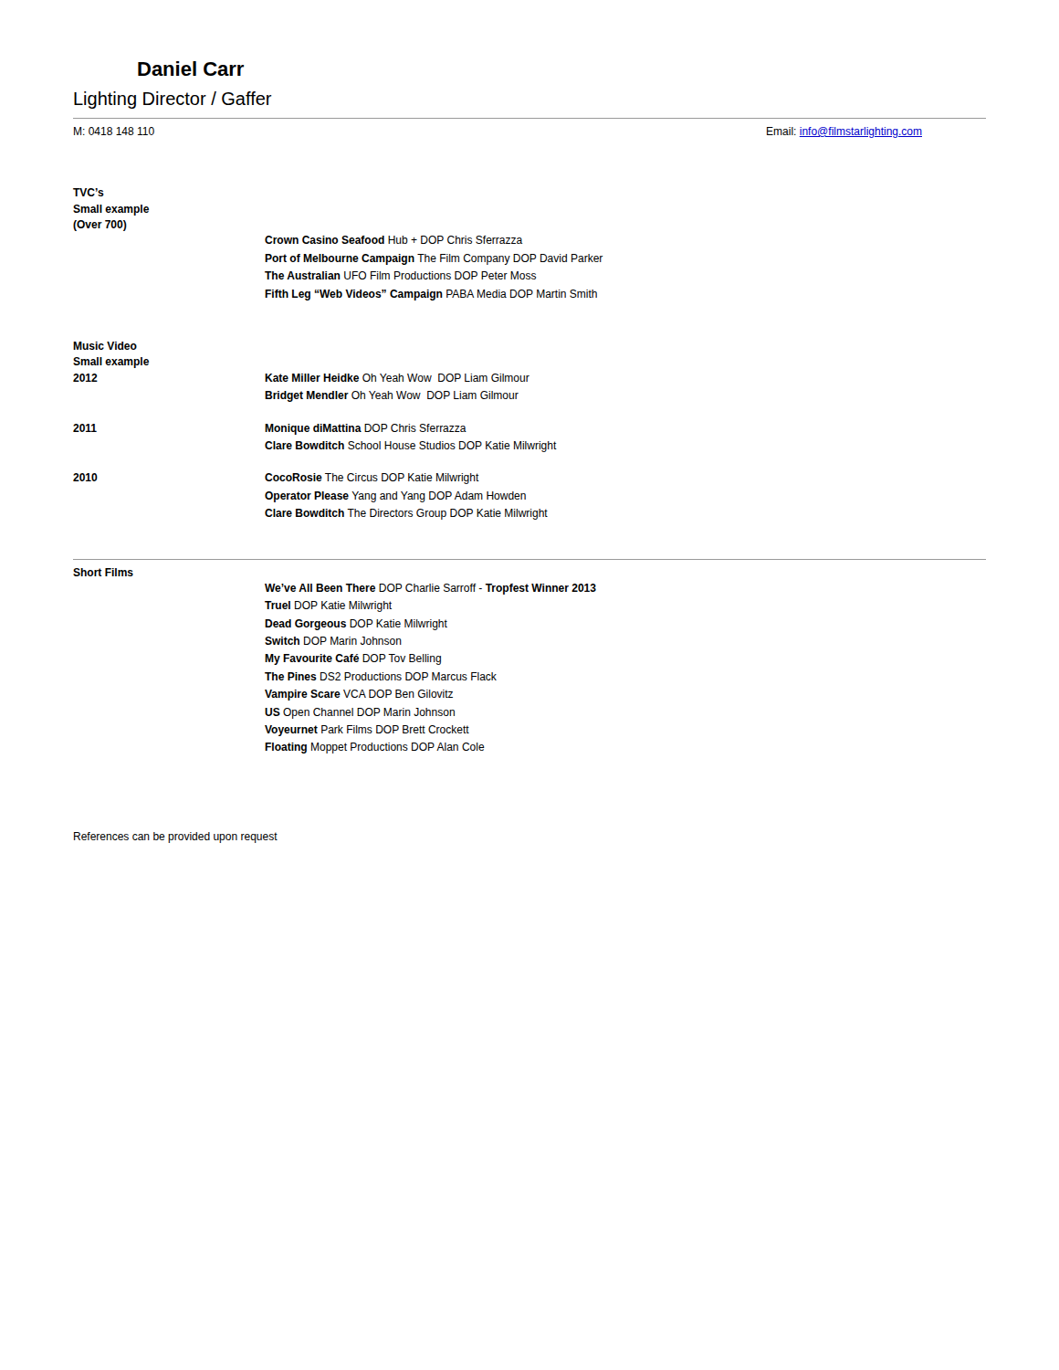Daniel Carr
Lighting Director / Gaffer
M: 0418 148 110 Email: info@filmstarlighting.com
TVC’s
Small example
(Over 700)
Crown Casino Seafood Hub + DOP Chris Sferrazza
Port of Melbourne Campaign The Film Company DOP David Parker
The Australian UFO Film Productions DOP Peter Moss
Fifth Leg “Web Videos” Campaign PABA Media DOP Martin Smith
Music Video
Small example
2012
Kate Miller Heidke Oh Yeah Wow DOP Liam Gilmour
Bridget Mendler Oh Yeah Wow DOP Liam Gilmour
2011
Monique diMattina DOP Chris Sferrazza
Clare Bowditch School House Studios DOP Katie Milwright
2010
CocoRosie The Circus DOP Katie Milwright
Operator Please Yang and Yang DOP Adam Howden
Clare Bowditch The Directors Group DOP Katie Milwright
Short Films
We’ve All Been There DOP Charlie Sarroff - Tropfest Winner 2013
Truel DOP Katie Milwright
Dead Gorgeous DOP Katie Milwright
Switch DOP Marin Johnson
My Favourite Café DOP Tov Belling
The Pines DS2 Productions DOP Marcus Flack
Vampire Scare VCA DOP Ben Gilovitz
US Open Channel DOP Marin Johnson
Voyeurnet Park Films DOP Brett Crockett
Floating Moppet Productions DOP Alan Cole
References can be provided upon request